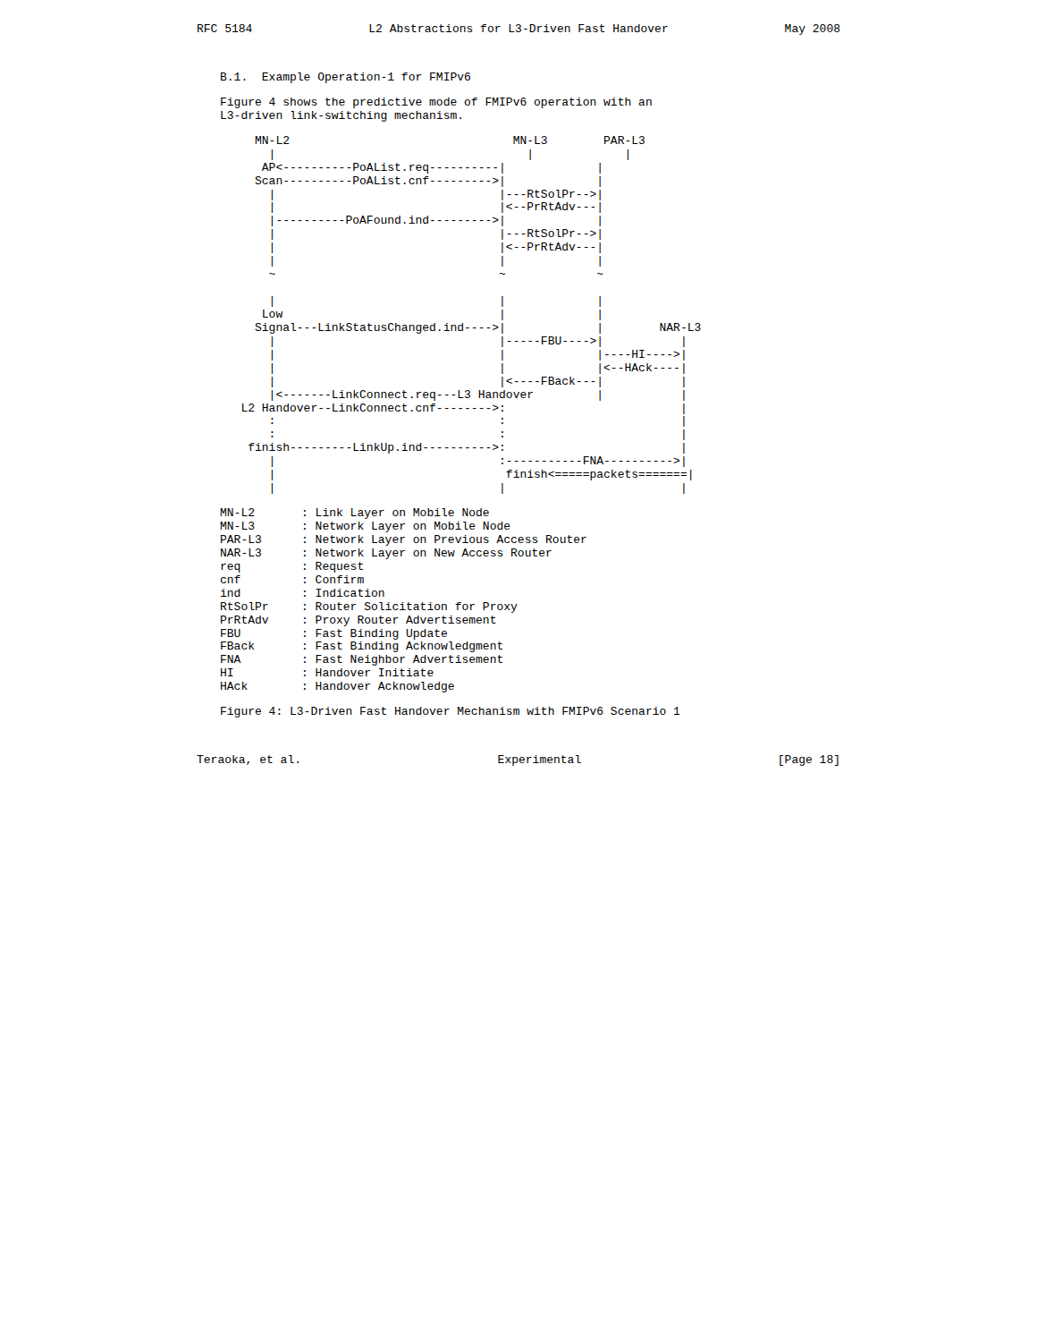RFC 5184 L2 Abstractions for L3-Driven Fast Handover May 2008
B.1. Example Operation-1 for FMIPv6
Figure 4 shows the predictive mode of FMIPv6 operation with an
L3-driven link-switching mechanism.
     MN-L2                                MN-L3        PAR-L3
       |                                    |             |
      AP<----------PoAList.req----------|             |
     Scan----------PoAList.cnf--------->|             |
       |                                |---RtSolPr-->|
       |                                |<--PrRtAdv---|
       |----------PoAFound.ind--------->|             |
       |                                |---RtSolPr-->|
       |                                |<--PrRtAdv---|
       |                                |             |
       ~                                ~             ~

       |                                |             |
      Low                               |             |
     Signal---LinkStatusChanged.ind---->|             |        NAR-L3
       |                                |-----FBU---->|           |
       |                                |             |----HI---->|
       |                                |             |<--HAck----|
       |                                |<----FBack---|           |
       |<-------LinkConnect.req---L3 Handover         |           |
   L2 Handover--LinkConnect.cnf-------->:                         |
       :                                :                         |
       :                                :                         |
    finish---------LinkUp.ind---------->:                         |
       |                                :-----------FNA---------->|
       |                                 finish<=====packets=======|
       |                                |                         |
MN-L2
: Link Layer on Mobile Node
MN-L3
: Network Layer on Mobile Node
PAR-L3
: Network Layer on Previous Access Router
NAR-L3
: Network Layer on New Access Router
req
: Request
cnf
: Confirm
ind
: Indication
RtSolPr
: Router Solicitation for Proxy
PrRtAdv
: Proxy Router Advertisement
FBU
: Fast Binding Update
FBack
: Fast Binding Acknowledgment
FNA
: Fast Neighbor Advertisement
HI
: Handover Initiate
HAck
: Handover Acknowledge
Figure 4: L3-Driven Fast Handover Mechanism with FMIPv6 Scenario 1
Teraoka, et al. Experimental [Page 18]